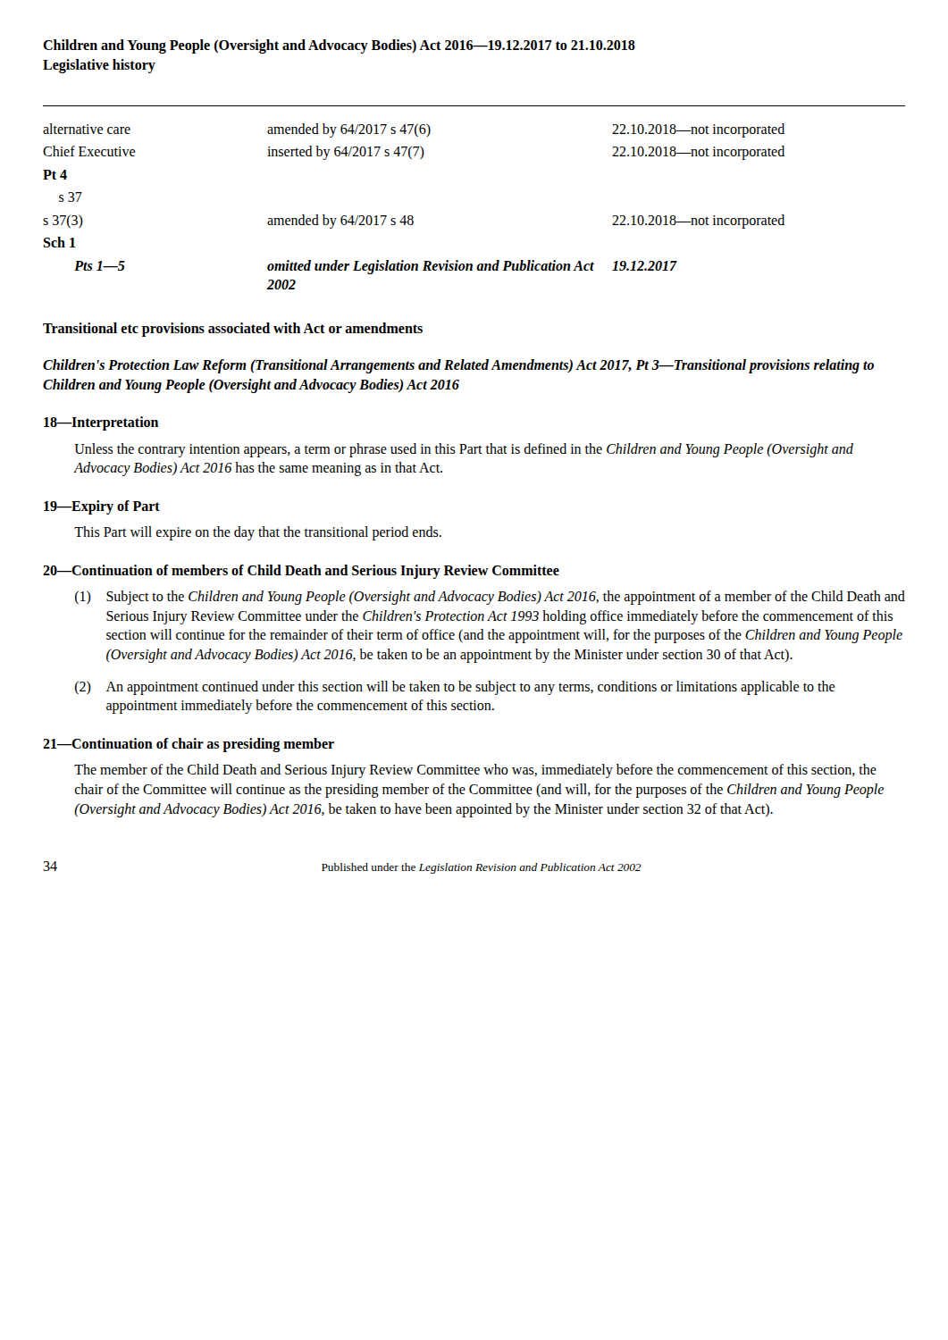Children and Young People (Oversight and Advocacy Bodies) Act 2016—19.12.2017 to 21.10.2018 Legislative history
| alternative care | amended by 64/2017 s 47(6) | 22.10.2018—not incorporated |
| Chief Executive | inserted by 64/2017 s 47(7) | 22.10.2018—not incorporated |
| Pt 4 | | |
| s 37 | | |
| s 37(3) | amended by 64/2017 s 48 | 22.10.2018—not incorporated |
| Sch 1 | | |
| Pts 1—5 | omitted under Legislation Revision and Publication Act 2002 | 19.12.2017 |
Transitional etc provisions associated with Act or amendments
Children's Protection Law Reform (Transitional Arrangements and Related Amendments) Act 2017, Pt 3—Transitional provisions relating to Children and Young People (Oversight and Advocacy Bodies) Act 2016
18—Interpretation
Unless the contrary intention appears, a term or phrase used in this Part that is defined in the Children and Young People (Oversight and Advocacy Bodies) Act 2016 has the same meaning as in that Act.
19—Expiry of Part
This Part will expire on the day that the transitional period ends.
20—Continuation of members of Child Death and Serious Injury Review Committee
(1) Subject to the Children and Young People (Oversight and Advocacy Bodies) Act 2016, the appointment of a member of the Child Death and Serious Injury Review Committee under the Children's Protection Act 1993 holding office immediately before the commencement of this section will continue for the remainder of their term of office (and the appointment will, for the purposes of the Children and Young People (Oversight and Advocacy Bodies) Act 2016, be taken to be an appointment by the Minister under section 30 of that Act).
(2) An appointment continued under this section will be taken to be subject to any terms, conditions or limitations applicable to the appointment immediately before the commencement of this section.
21—Continuation of chair as presiding member
The member of the Child Death and Serious Injury Review Committee who was, immediately before the commencement of this section, the chair of the Committee will continue as the presiding member of the Committee (and will, for the purposes of the Children and Young People (Oversight and Advocacy Bodies) Act 2016, be taken to have been appointed by the Minister under section 32 of that Act).
34 Published under the Legislation Revision and Publication Act 2002